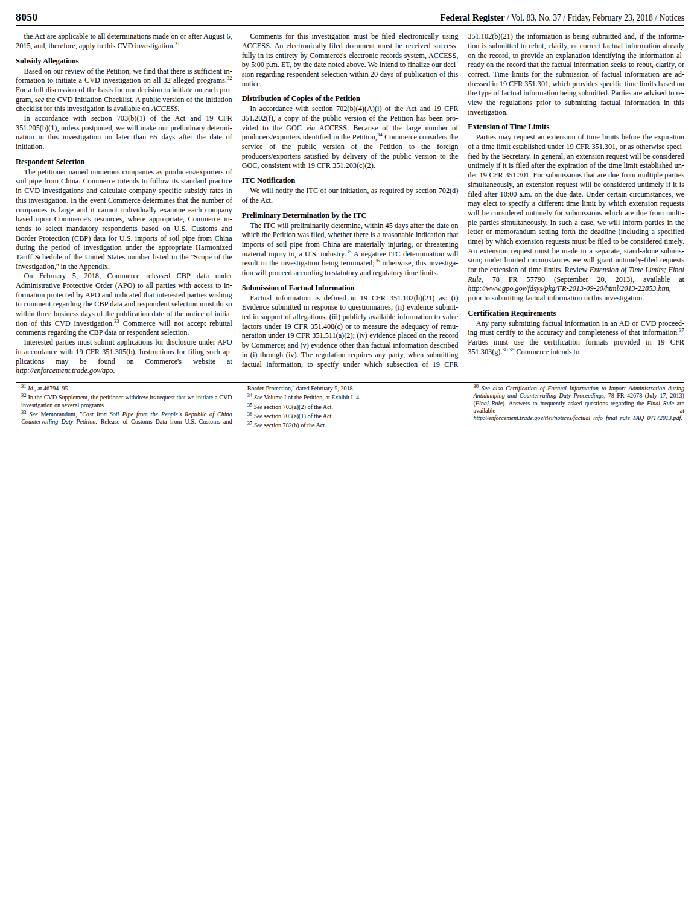8050
Federal Register / Vol. 83, No. 37 / Friday, February 23, 2018 / Notices
the Act are applicable to all determinations made on or after August 6, 2015, and, therefore, apply to this CVD investigation.31
Subsidy Allegations
Based on our review of the Petition, we find that there is sufficient information to initiate a CVD investigation on all 32 alleged programs.32 For a full discussion of the basis for our decision to initiate on each program, see the CVD Initiation Checklist. A public version of the initiation checklist for this investigation is available on ACCESS.
In accordance with section 703(b)(1) of the Act and 19 CFR 351.205(b)(1), unless postponed, we will make our preliminary determination in this investigation no later than 65 days after the date of initiation.
Respondent Selection
The petitioner named numerous companies as producers/exporters of soil pipe from China. Commerce intends to follow its standard practice in CVD investigations and calculate company-specific subsidy rates in this investigation. In the event Commerce determines that the number of companies is large and it cannot individually examine each company based upon Commerce's resources, where appropriate, Commerce intends to select mandatory respondents based on U.S. Customs and Border Protection (CBP) data for U.S. imports of soil pipe from China during the period of investigation under the appropriate Harmonized Tariff Schedule of the United States number listed in the ''Scope of the Investigation,'' in the Appendix.
On February 5, 2018, Commerce released CBP data under Administrative Protective Order (APO) to all parties with access to information protected by APO and indicated that interested parties wishing to comment regarding the CBP data and respondent selection must do so within three business days of the publication date of the notice of initiation of this CVD investigation.33 Commerce will not accept rebuttal comments regarding the CBP data or respondent selection.
Interested parties must submit applications for disclosure under APO in accordance with 19 CFR 351.305(b). Instructions for filing such applications may be found on Commerce's website at http://enforcement.trade.gov/apo.
Comments for this investigation must be filed electronically using ACCESS. An electronically-filed document must be received successfully in its entirety by Commerce's electronic records system, ACCESS, by 5:00 p.m. ET, by the date noted above. We intend to finalize our decision regarding respondent selection within 20 days of publication of this notice.
Distribution of Copies of the Petition
In accordance with section 702(b)(4)(A)(i) of the Act and 19 CFR 351.202(f), a copy of the public version of the Petition has been provided to the GOC via ACCESS. Because of the large number of producers/exporters identified in the Petition,34 Commerce considers the service of the public version of the Petition to the foreign producers/exporters satisfied by delivery of the public version to the GOC, consistent with 19 CFR 351.203(c)(2).
ITC Notification
We will notify the ITC of our initiation, as required by section 702(d) of the Act.
Preliminary Determination by the ITC
The ITC will preliminarily determine, within 45 days after the date on which the Petition was filed, whether there is a reasonable indication that imports of soil pipe from China are materially injuring, or threatening material injury to, a U.S. industry.35 A negative ITC determination will result in the investigation being terminated;36 otherwise, this investigation will proceed according to statutory and regulatory time limits.
Submission of Factual Information
Factual information is defined in 19 CFR 351.102(b)(21) as: (i) Evidence submitted in response to questionnaires; (ii) evidence submitted in support of allegations; (iii) publicly available information to value factors under 19 CFR 351.408(c) or to measure the adequacy of remuneration under 19 CFR 351.511(a)(2); (iv) evidence placed on the record by Commerce; and (v) evidence other than factual information described in (i) through (iv). The regulation requires any party, when submitting factual information, to specify under which subsection of 19 CFR 351.102(b)(21) the information is being submitted and, if the information is submitted to rebut, clarify, or correct factual information already on the record, to provide an explanation identifying the information already on the record that the factual information seeks to rebut, clarify, or correct. Time limits for the submission of factual information are addressed in 19 CFR 351.301, which provides specific time limits based on the type of factual information being submitted. Parties are advised to review the regulations prior to submitting factual information in this investigation.
Extension of Time Limits
Parties may request an extension of time limits before the expiration of a time limit established under 19 CFR 351.301, or as otherwise specified by the Secretary. In general, an extension request will be considered untimely if it is filed after the expiration of the time limit established under 19 CFR 351.301. For submissions that are due from multiple parties simultaneously, an extension request will be considered untimely if it is filed after 10:00 a.m. on the due date. Under certain circumstances, we may elect to specify a different time limit by which extension requests will be considered untimely for submissions which are due from multiple parties simultaneously. In such a case, we will inform parties in the letter or memorandum setting forth the deadline (including a specified time) by which extension requests must be filed to be considered timely. An extension request must be made in a separate, stand-alone submission; under limited circumstances we will grant untimely-filed requests for the extension of time limits. Review Extension of Time Limits; Final Rule, 78 FR 57790 (September 20, 2013), available at http://www.gpo.gov/fdsys/pkg/FR-2013-09-20/html/2013-22853.htm, prior to submitting factual information in this investigation.
Certification Requirements
Any party submitting factual information in an AD or CVD proceeding must certify to the accuracy and completeness of that information.37 Parties must use the certification formats provided in 19 CFR 351.303(g).38 39 Commerce intends to
31 Id., at 46794–95.
32 In the CVD Supplement, the petitioner withdrew its request that we initiate a CVD investigation on several programs.
33 See Memorandum, ''Cast Iron Soil Pipe from the People's Republic of China Countervailing Duty Petition: Release of Customs Data from U.S. Customs and Border Protection,'' dated February 5, 2018.
34 See Volume I of the Petition, at Exhibit I–4.
35 See section 703(a)(2) of the Act.
36 See section 703(a)(1) of the Act.
37 See section 782(b) of the Act.
38 See also Certification of Factual Information to Import Administration during Antidumping and Countervailing Duty Proceedings, 78 FR 42678 (July 17, 2013) (Final Rule). Answers to frequently asked questions regarding the Final Rule are available at http://enforcement.trade.gov/tlei/notices/factual_info_final_rule_FAQ_07172013.pdf.